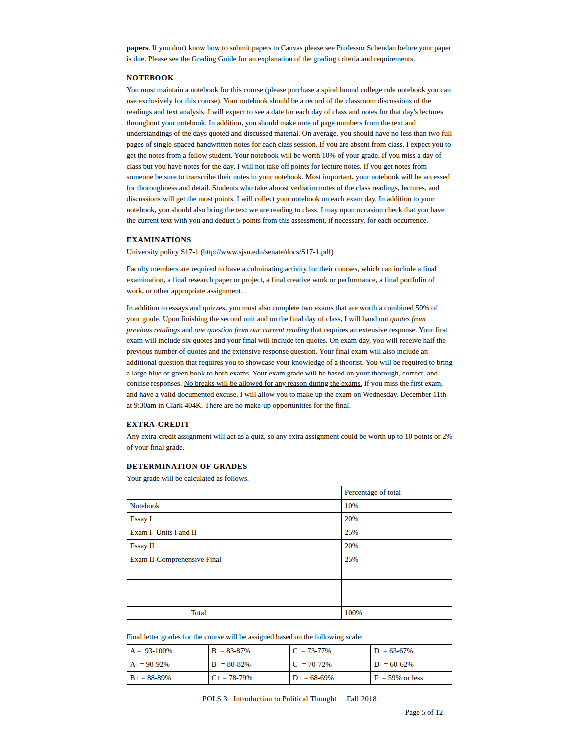papers. If you don't know how to submit papers to Canvas please see Professor Schendan before your paper is due. Please see the Grading Guide for an explanation of the grading criteria and requirements.
Notebook
You must maintain a notebook for this course (please purchase a spiral bound college rule notebook you can use exclusively for this course). Your notebook should be a record of the classroom discussions of the readings and text analysis. I will expect to see a date for each day of class and notes for that day's lectures throughout your notebook. In addition, you should make note of page numbers from the text and understandings of the days quoted and discussed material. On average, you should have no less than two full pages of single-spaced handwritten notes for each class session. If you are absent from class, I expect you to get the notes from a fellow student. Your notebook will be worth 10% of your grade. If you miss a day of class but you have notes for the day, I will not take off points for lecture notes. If you get notes from someone be sure to transcribe their notes in your notebook. Most important, your notebook will be accessed for thoroughness and detail. Students who take almost verbatim notes of the class readings, lectures, and discussions will get the most points. I will collect your notebook on each exam day. In addition to your notebook, you should also bring the text we are reading to class. I may upon occasion check that you have the current text with you and deduct 5 points from this assessment, if necessary, for each occurrence.
Examinations
University policy S17-1 (http://www.sjsu.edu/senate/docs/S17-1.pdf)
Faculty members are required to have a culminating activity for their courses, which can include a final examination, a final research paper or project, a final creative work or performance, a final portfolio of work, or other appropriate assignment.
In addition to essays and quizzes, you must also complete two exams that are worth a combined 50% of your grade. Upon finishing the second unit and on the final day of class, I will hand out quotes from previous readings and one question from our current reading that requires an extensive response. Your first exam will include six quotes and your final will include ten quotes. On exam day, you will receive half the previous number of quotes and the extensive response question. Your final exam will also include an additional question that requires you to showcase your knowledge of a theorist. You will be required to bring a large blue or green book to both exams. Your exam grade will be based on your thorough, correct, and concise responses. No breaks will be allowed for any reason during the exams. If you miss the first exam, and have a valid documented excuse, I will allow you to make up the exam on Wednesday, December 11th at 9:30am in Clark 404K. There are no make-up opportunities for the final.
Extra-Credit
Any extra-credit assignment will act as a quiz, so any extra assignment could be worth up to 10 points or 2% of your final grade.
Determination of Grades
Your grade will be calculated as follows.
| | | Percentage of total |
| Notebook | | 10% |
| Essay I | | 20% |
| Exam I- Units I and II | | 25% |
| Essay II | | 20% |
| Exam II-Comprehensive Final | | 25% |
| Total | | 100% |
Final letter grades for the course will be assigned based on the following scale:
| A = 93-100% | B = 83-87% | C = 73-77% | D = 63-67% |
| A- = 90-92% | B- = 80-82% | C- = 70-72% | D- = 60-62% |
| B+ = 88-89% | C+ = 78-79% | D+ = 68-69% | F = 59% or less |
POLS 3 Introduction to Political Thought Fall 2018
Page 5 of 12